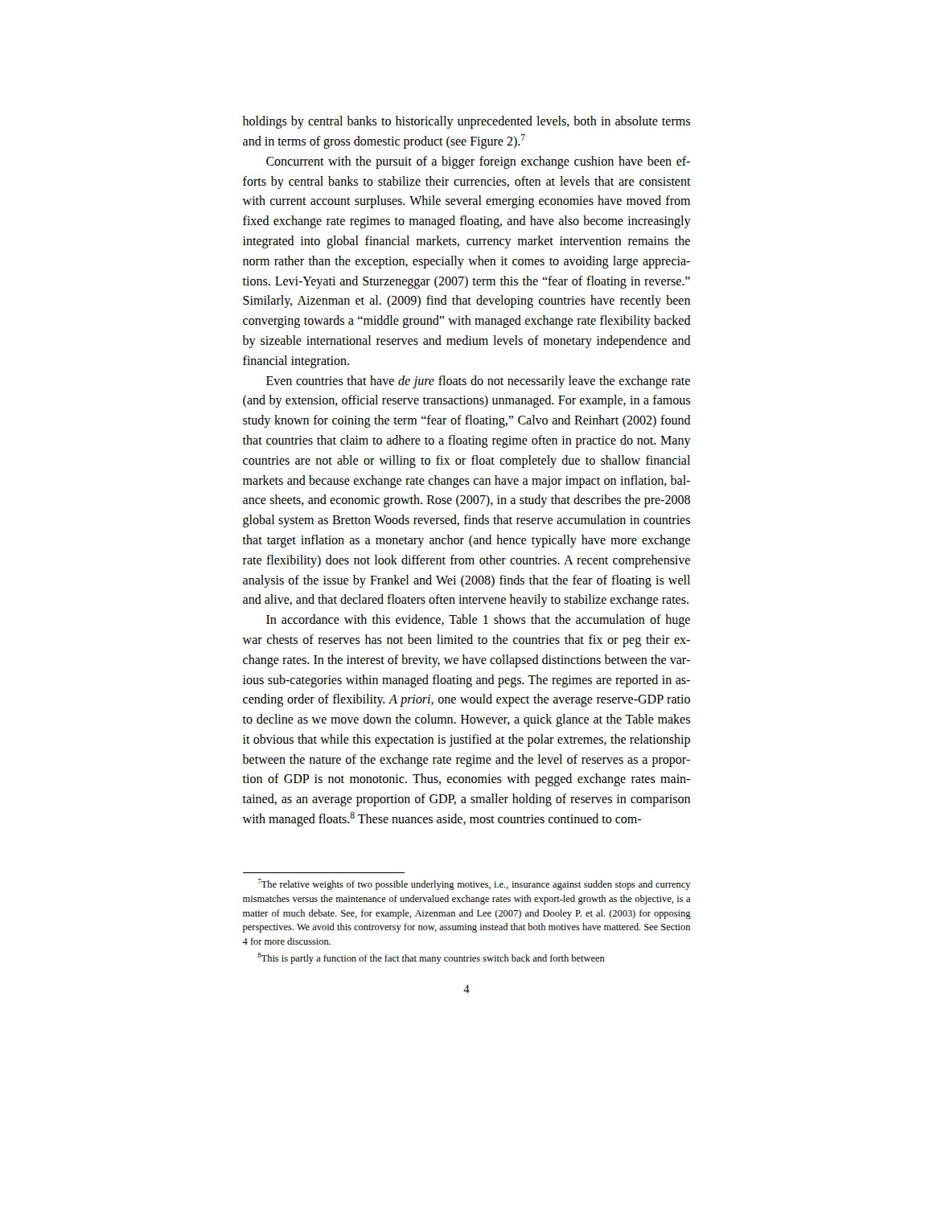holdings by central banks to historically unprecedented levels, both in absolute terms and in terms of gross domestic product (see Figure 2).7
Concurrent with the pursuit of a bigger foreign exchange cushion have been efforts by central banks to stabilize their currencies, often at levels that are consistent with current account surpluses. While several emerging economies have moved from fixed exchange rate regimes to managed floating, and have also become increasingly integrated into global financial markets, currency market intervention remains the norm rather than the exception, especially when it comes to avoiding large appreciations. Levi-Yeyati and Sturzeneggar (2007) term this the “fear of floating in reverse.” Similarly, Aizenman et al. (2009) find that developing countries have recently been converging towards a “middle ground” with managed exchange rate flexibility backed by sizeable international reserves and medium levels of monetary independence and financial integration.
Even countries that have de jure floats do not necessarily leave the exchange rate (and by extension, official reserve transactions) unmanaged. For example, in a famous study known for coining the term “fear of floating,” Calvo and Reinhart (2002) found that countries that claim to adhere to a floating regime often in practice do not. Many countries are not able or willing to fix or float completely due to shallow financial markets and because exchange rate changes can have a major impact on inflation, balance sheets, and economic growth. Rose (2007), in a study that describes the pre-2008 global system as Bretton Woods reversed, finds that reserve accumulation in countries that target inflation as a monetary anchor (and hence typically have more exchange rate flexibility) does not look different from other countries. A recent comprehensive analysis of the issue by Frankel and Wei (2008) finds that the fear of floating is well and alive, and that declared floaters often intervene heavily to stabilize exchange rates.
In accordance with this evidence, Table 1 shows that the accumulation of huge war chests of reserves has not been limited to the countries that fix or peg their exchange rates. In the interest of brevity, we have collapsed distinctions between the various sub-categories within managed floating and pegs. The regimes are reported in ascending order of flexibility. A priori, one would expect the average reserve-GDP ratio to decline as we move down the column. However, a quick glance at the Table makes it obvious that while this expectation is justified at the polar extremes, the relationship between the nature of the exchange rate regime and the level of reserves as a proportion of GDP is not monotonic. Thus, economies with pegged exchange rates maintained, as an average proportion of GDP, a smaller holding of reserves in comparison with managed floats.8 These nuances aside, most countries continued to com-
7The relative weights of two possible underlying motives, i.e., insurance against sudden stops and currency mismatches versus the maintenance of undervalued exchange rates with export-led growth as the objective, is a matter of much debate. See, for example, Aizenman and Lee (2007) and Dooley P. et al. (2003) for opposing perspectives. We avoid this controversy for now, assuming instead that both motives have mattered. See Section 4 for more discussion.
8This is partly a function of the fact that many countries switch back and forth between
4